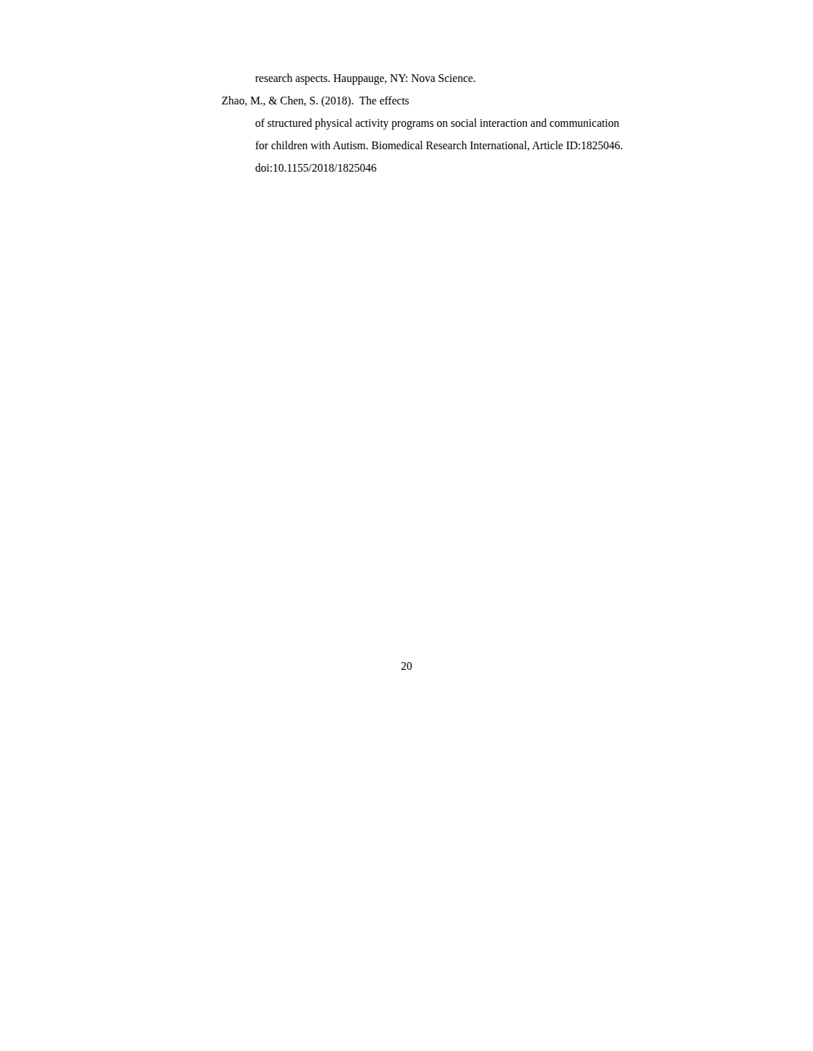research aspects. Hauppauge, NY: Nova Science.
Zhao, M., & Chen, S. (2018). The effects
of structured physical activity programs on social interaction and communication for children with Autism. Biomedical Research International, Article ID:1825046. doi:10.1155/2018/1825046
20